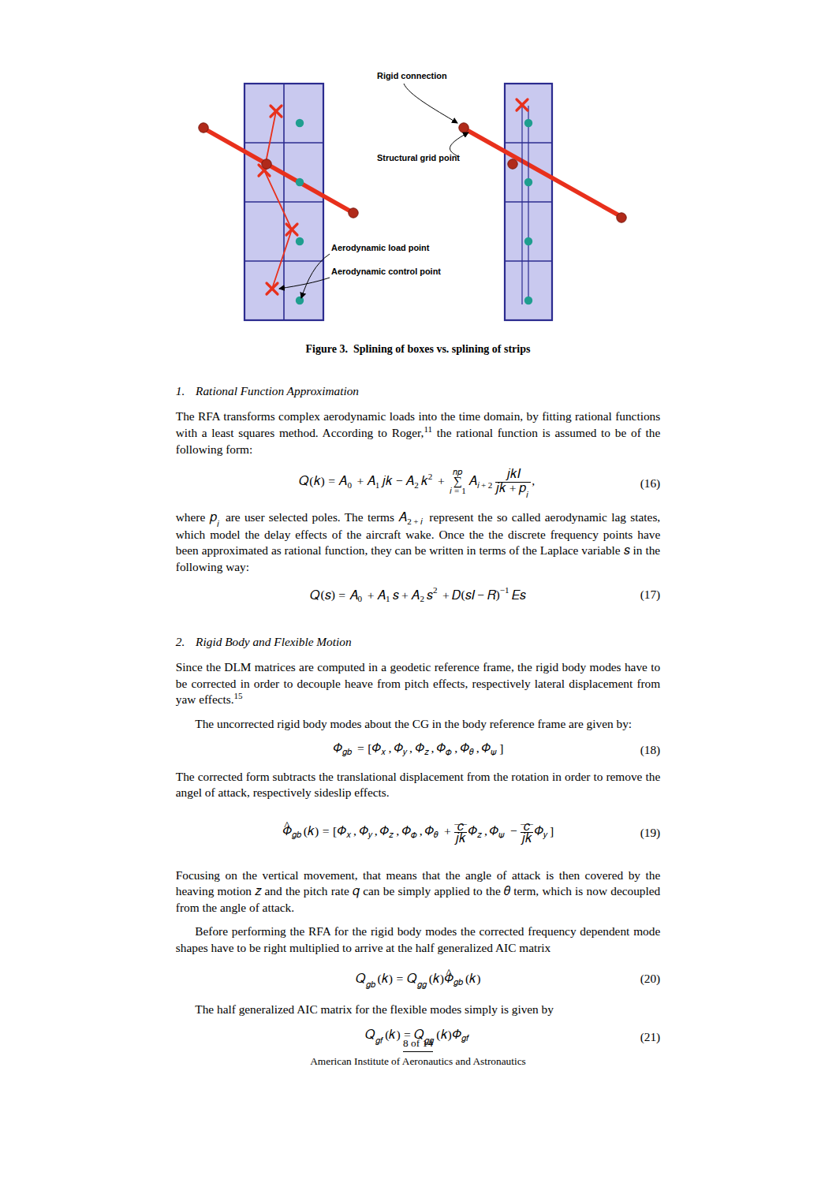Rigid connection Structural grid point Aerodynamic load point Aerodynamic control point
Figure 3. Splining of boxes vs. splining of strips
1. Rational Function Approximation
The RFA transforms complex aerodynamic loads into the time domain, by fitting rational functions with a least squares method. According to Roger,11 the rational function is assumed to be of the following form:
Q(k) = A0 + A1jk − A2k2 + ∑ i=1 np Ai+2 jkI jk+pi ,
(16)
where pi are user selected poles. The terms A2+i represent the so called aerodynamic lag states, which model the delay effects of the aircraft wake. Once the the discrete frequency points have been approximated as rational function, they can be written in terms of the Laplace variable s in the following way:
Q(s) = A0 + A1s + A2s2 + D (sI−R) −1 Es
(17)
2. Rigid Body and Flexible Motion
Since the DLM matrices are computed in a geodetic reference frame, the rigid body modes have to be corrected in order to decouple heave from pitch effects, respectively lateral displacement from yaw effects.15
The uncorrected rigid body modes about the CG in the body reference frame are given by:
Φgb = [ Φx, Φy, Φz, Φϕ, Φθ, Φψ ]
(18)
The corrected form subtracts the translational displacement from the rotation in order to remove the angel of attack, respectively sideslip effects.
Φ^ gb (k) = [ Φx, Φy, Φz, Φϕ, Φθ + c― jk Φz, Φψ − c― jk Φy ]
(19)
Focusing on the vertical movement, that means that the angle of attack is then covered by the heaving motion z˙ and the pitch rate q can be simply applied to the θ˙ term, which is now decoupled from the angle of attack.
Before performing the RFA for the rigid body modes the corrected frequency dependent mode shapes have to be right multiplied to arrive at the half generalized AIC matrix
Qgb (k) = Qgg (k) Φ^ gb (k)
(20)
The half generalized AIC matrix for the flexible modes simply is given by
Qgf (k) = Qgg (k) Φgf
(21)
8 of 14
American Institute of Aeronautics and Astronautics